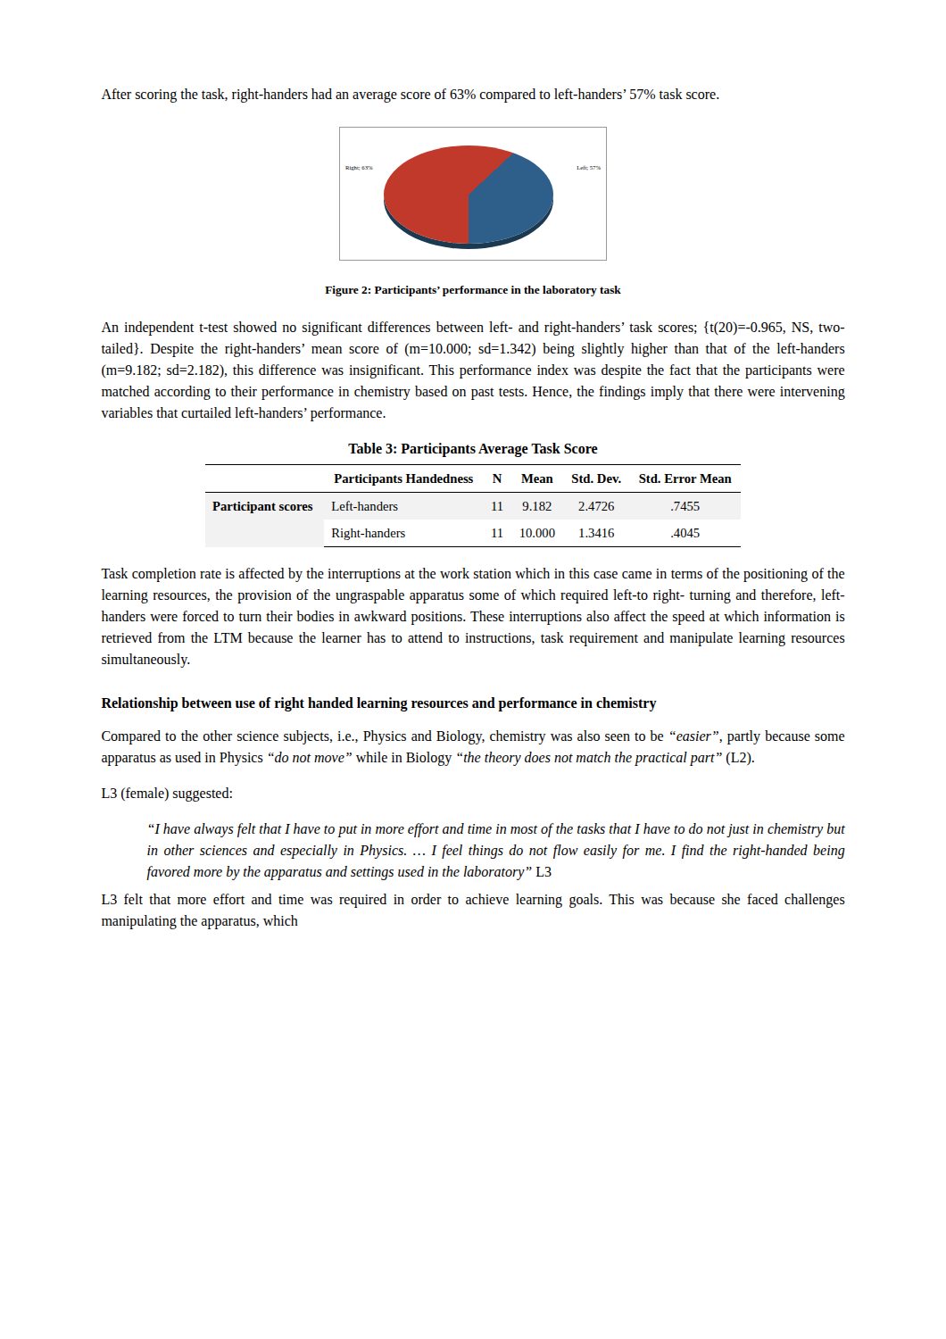After scoring the task, right-handers had an average score of 63% compared to left-handers’ 57% task score.
Right; 63% Left; 57%
Figure 2: Participants’ performance in the laboratory task
An independent t-test showed no significant differences between left- and right-handers’ task scores; {t(20)=-0.965, NS, two-tailed}. Despite the right-handers’ mean score of (m=10.000; sd=1.342) being slightly higher than that of the left-handers (m=9.182; sd=2.182), this difference was insignificant. This performance index was despite the fact that the participants were matched according to their performance in chemistry based on past tests. Hence, the findings imply that there were intervening variables that curtailed left-handers’ performance.
Table 3: Participants Average Task Score
| | Participants Handedness | N | Mean | Std. Dev. | Std. Error Mean |
| --- | --- | --- | --- | --- | --- |
| Participant scores | Left-handers | 11 | 9.182 | 2.4726 | .7455 |
| Right-handers | 11 | 10.000 | 1.3416 | .4045 |
Task completion rate is affected by the interruptions at the work station which in this case came in terms of the positioning of the learning resources, the provision of the ungraspable apparatus some of which required left-to right- turning and therefore, left-handers were forced to turn their bodies in awkward positions. These interruptions also affect the speed at which information is retrieved from the LTM because the learner has to attend to instructions, task requirement and manipulate learning resources simultaneously.
Relationship between use of right handed learning resources and performance in chemistry
Compared to the other science subjects, i.e., Physics and Biology, chemistry was also seen to be “easier”, partly because some apparatus as used in Physics “do not move” while in Biology “the theory does not match the practical part” (L2).
L3 (female) suggested:
“I have always felt that I have to put in more effort and time in most of the tasks that I have to do not just in chemistry but in other sciences and especially in Physics. … I feel things do not flow easily for me. I find the right-handed being favored more by the apparatus and settings used in the laboratory” L3
L3 felt that more effort and time was required in order to achieve learning goals. This was because she faced challenges manipulating the apparatus, which